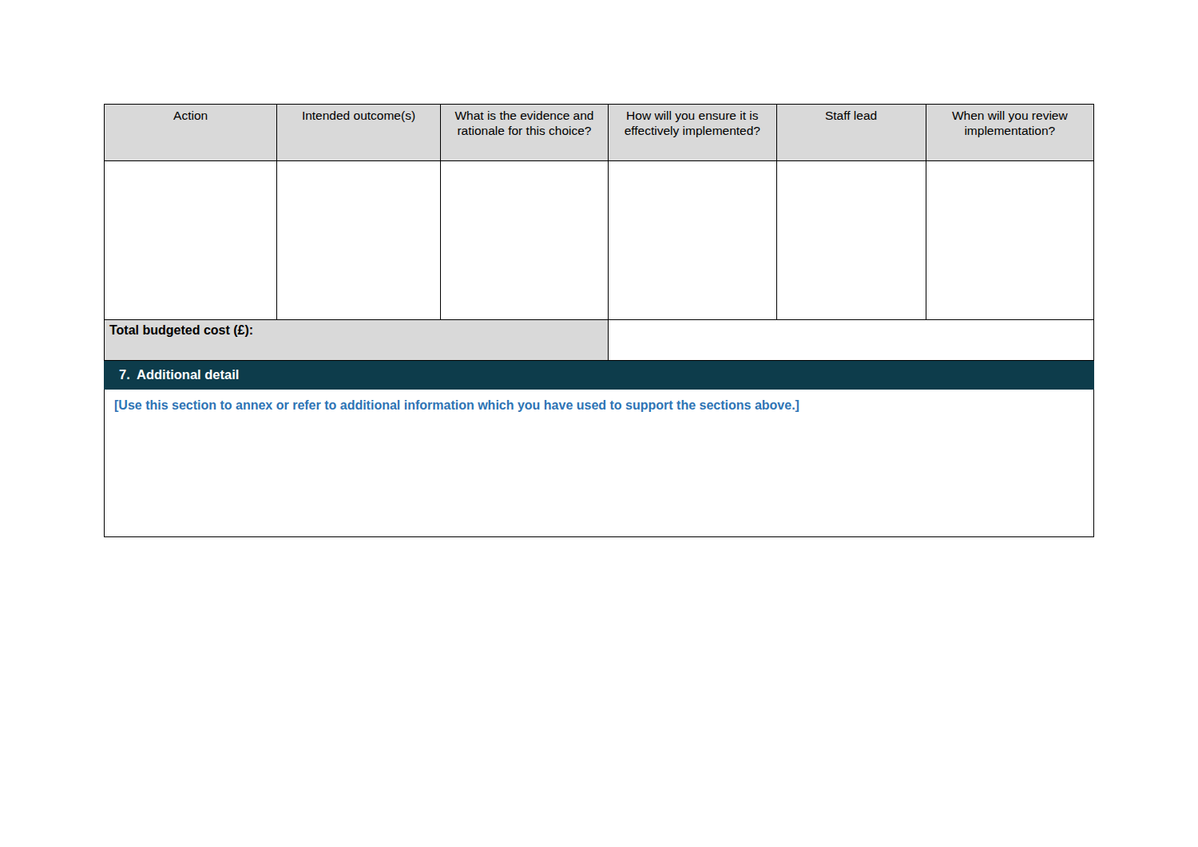| Action | Intended outcome(s) | What is the evidence and rationale for this choice? | How will you ensure it is effectively implemented? | Staff lead | When will you review implementation? |
| --- | --- | --- | --- | --- | --- |
| Total budgeted cost (£): | |
7. Additional detail
[Use this section to annex or refer to additional information which you have used to support the sections above.]